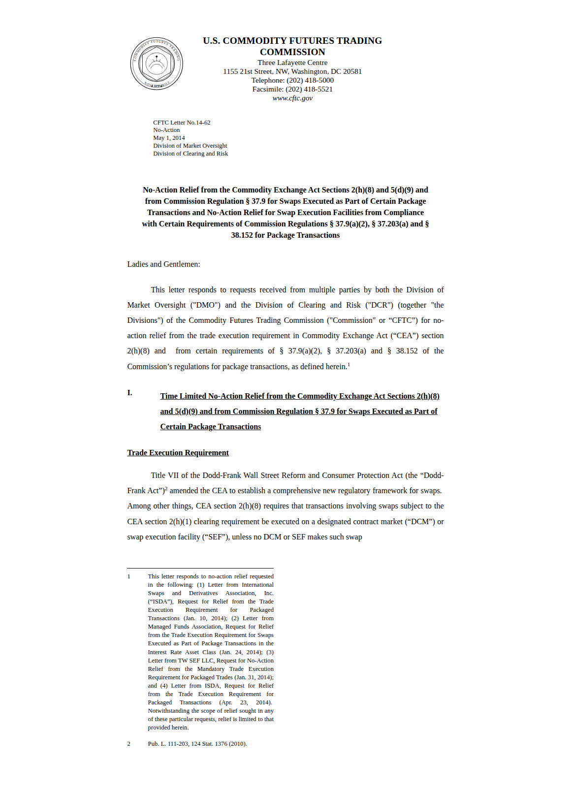COMMODITY FUTURES TRADING COMMISSION ★ 1975 ★
U.S. COMMODITY FUTURES TRADING COMMISSION
Three Lafayette Centre
1155 21st Street, NW, Washington, DC 20581
Telephone: (202) 418-5000
Facsimile: (202) 418-5521
www.cftc.gov
CFTC Letter No.14-62
No-Action
May 1, 2014
Division of Market Oversight
Division of Clearing and Risk
No-Action Relief from the Commodity Exchange Act Sections 2(h)(8) and 5(d)(9) and from Commission Regulation § 37.9 for Swaps Executed as Part of Certain Package Transactions and No-Action Relief for Swap Execution Facilities from Compliance with Certain Requirements of Commission Regulations § 37.9(a)(2), § 37.203(a) and § 38.152 for Package Transactions
Ladies and Gentlemen:
This letter responds to requests received from multiple parties by both the Division of Market Oversight ("DMO") and the Division of Clearing and Risk ("DCR") (together "the Divisions") of the Commodity Futures Trading Commission ("Commission" or “CFTC”) for no-action relief from the trade execution requirement in Commodity Exchange Act (“CEA”) section 2(h)(8) and from certain requirements of § 37.9(a)(2), § 37.203(a) and § 38.152 of the Commission’s regulations for package transactions, as defined herein.1
I.
Time Limited No-Action Relief from the Commodity Exchange Act Sections 2(h)(8) and 5(d)(9) and from Commission Regulation § 37.9 for Swaps Executed as Part of Certain Package Transactions
Trade Execution Requirement
Title VII of the Dodd-Frank Wall Street Reform and Consumer Protection Act (the “Dodd-Frank Act”)2 amended the CEA to establish a comprehensive new regulatory framework for swaps. Among other things, CEA section 2(h)(8) requires that transactions involving swaps subject to the CEA section 2(h)(1) clearing requirement be executed on a designated contract market (“DCM”) or swap execution facility (“SEF”), unless no DCM or SEF makes such swap
1
This letter responds to no-action relief requested in the following: (1) Letter from International Swaps and Derivatives Association, Inc. (“ISDA”), Request for Relief from the Trade Execution Requirement for Packaged Transactions (Jan. 10, 2014); (2) Letter from Managed Funds Association, Request for Relief from the Trade Execution Requirement for Swaps Executed as Part of Package Transactions in the Interest Rate Asset Class (Jan. 24, 2014); (3) Letter from TW SEF LLC, Request for No-Action Relief from the Mandatory Trade Execution Requirement for Packaged Trades (Jan. 31, 2014); and (4) Letter from ISDA, Request for Relief from the Trade Execution Requirement for Packaged Transactions (Apr. 23, 2014). Notwithstanding the scope of relief sought in any of these particular requests, relief is limited to that provided herein.
2
Pub. L. 111-203, 124 Stat. 1376 (2010).